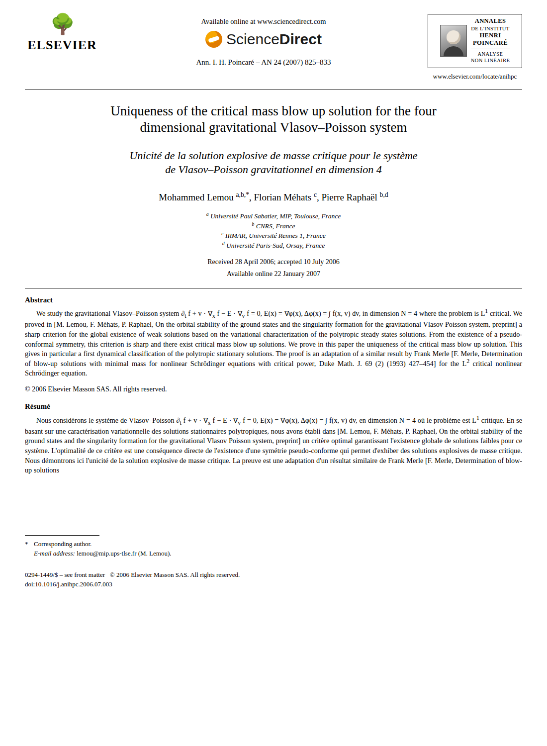🌳
ELSEVIER
Available online at www.sciencedirect.com
Science Direct
Ann. I. H. Poincaré – AN 24 (2007) 825–833
ANNALES
DE L'INSTITUT
HENRI
POINCARÉ
ANALYSE
NON LINÉAIRE
www.elsevier.com/locate/anihpc
Uniqueness of the critical mass blow up solution for the four
dimensional gravitational Vlasov–Poisson system
Unicité de la solution explosive de masse critique pour le système
de Vlasov–Poisson gravitationnel en dimension 4
Mohammed Lemou a,b,*, Florian Méhats c, Pierre Raphaël b,d
a Université Paul Sabatier, MIP, Toulouse, France
b CNRS, France
c IRMAR, Université Rennes 1, France
d Université Paris-Sud, Orsay, France
Received 28 April 2006; accepted 10 July 2006
Available online 22 January 2007
Abstract
We study the gravitational Vlasov–Poisson system ∂t f + v · ∇x f − E · ∇v f = 0, E(x) = ∇φ(x), Δφ(x) = ∫ f(x, v) dv, in dimension N = 4 where the problem is L1 critical. We proved in [M. Lemou, F. Méhats, P. Raphael, On the orbital stability of the ground states and the singularity formation for the gravitational Vlasov Poisson system, preprint] a sharp criterion for the global existence of weak solutions based on the variational characterization of the polytropic steady states solutions. From the existence of a pseudo-conformal symmetry, this criterion is sharp and there exist critical mass blow up solutions. We prove in this paper the uniqueness of the critical mass blow up solution. This gives in particular a first dynamical classification of the polytropic stationary solutions. The proof is an adaptation of a similar result by Frank Merle [F. Merle, Determination of blow-up solutions with minimal mass for nonlinear Schrödinger equations with critical power, Duke Math. J. 69 (2) (1993) 427–454] for the L2 critical nonlinear Schrödinger equation.
© 2006 Elsevier Masson SAS. All rights reserved.
Résumé
Nous considérons le système de Vlasov–Poisson ∂t f + v · ∇x f − E · ∇v f = 0, E(x) = ∇φ(x), Δφ(x) = ∫ f(x, v) dv, en dimension N = 4 où le problème est L1 critique. En se basant sur une caractérisation variationnelle des solutions stationnaires polytropiques, nous avons établi dans [M. Lemou, F. Méhats, P. Raphael, On the orbital stability of the ground states and the singularity formation for the gravitational Vlasov Poisson system, preprint] un critère optimal garantissant l'existence globale de solutions faibles pour ce système. L'optimalité de ce critère est une conséquence directe de l'existence d'une symétrie pseudo-conforme qui permet d'exhiber des solutions explosives de masse critique. Nous démontrons ici l'unicité de la solution explosive de masse critique. La preuve est une adaptation d'un résultat similaire de Frank Merle [F. Merle, Determination of blow-up solutions
* Corresponding author.
E-mail address: lemou@mip.ups-tlse.fr (M. Lemou).
0294-1449/$ – see front matter © 2006 Elsevier Masson SAS. All rights reserved.
doi:10.1016/j.anihpc.2006.07.003